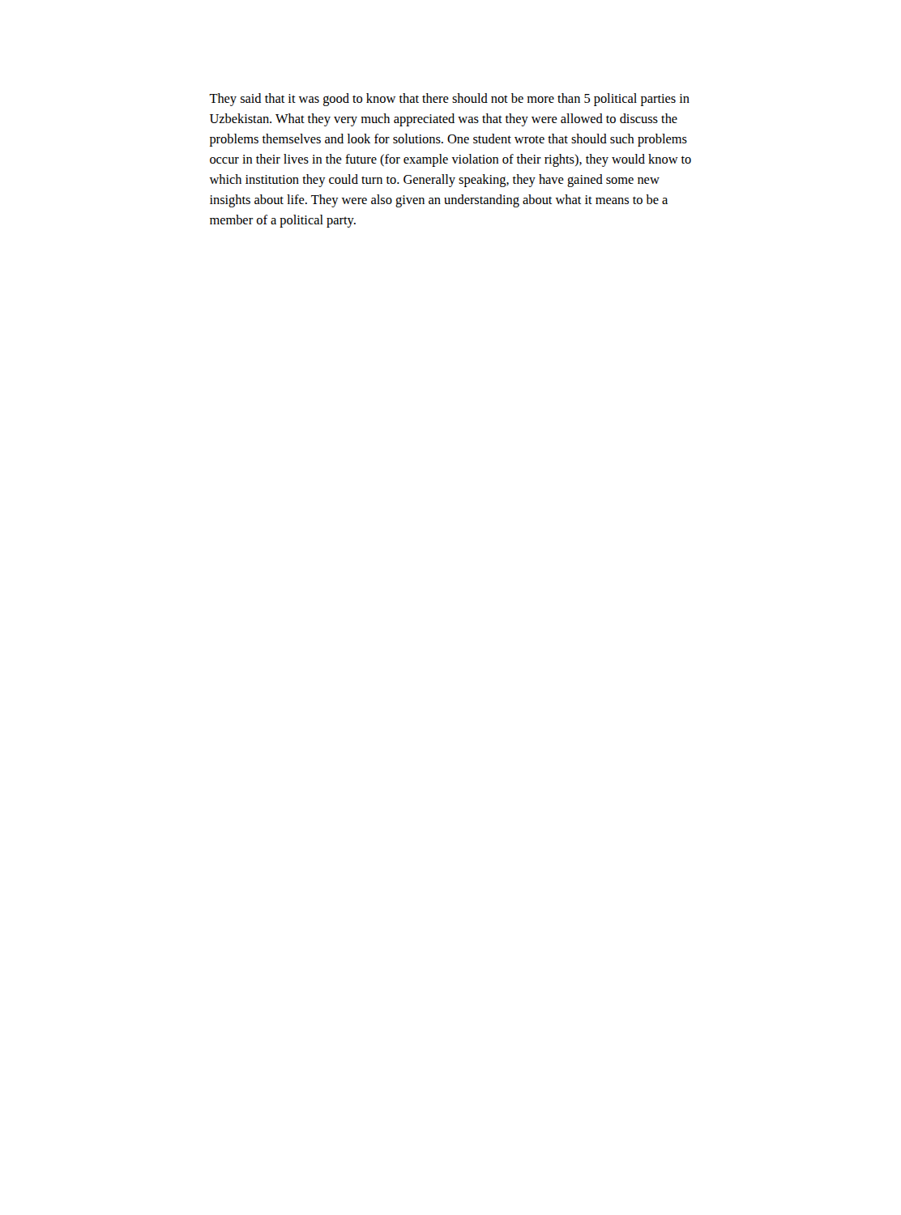They said that it was good to know that there should not be more than 5 political parties in Uzbekistan. What they very much appreciated was that they were allowed to discuss the problems themselves and look for solutions. One student wrote that should such problems occur in their lives in the future (for example violation of their rights), they would know to which institution they could turn to. Generally speaking, they have gained some new insights about life. They were also given an understanding about what it means to be a member of a political party.